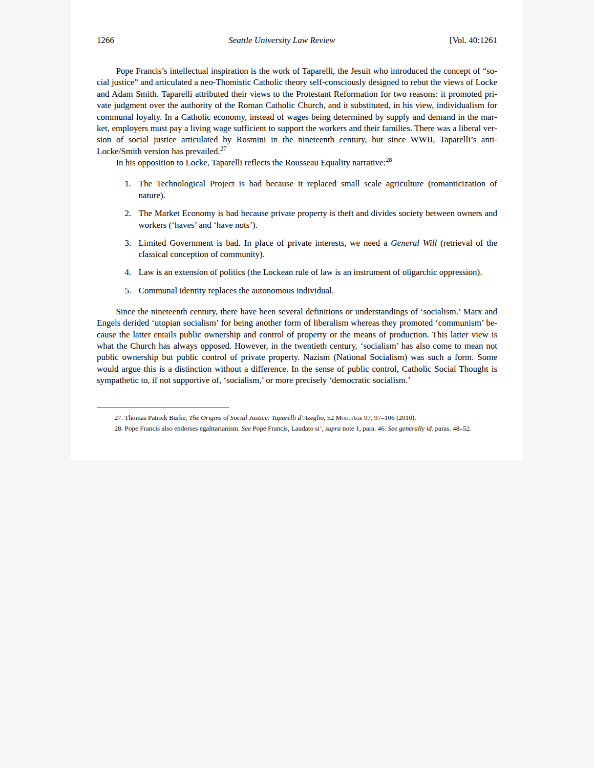1266 Seattle University Law Review [Vol. 40:1261
Pope Francis’s intellectual inspiration is the work of Taparelli, the Jesuit who introduced the concept of “social justice” and articulated a neo-Thomistic Catholic theory self-consciously designed to rebut the views of Locke and Adam Smith. Taparelli attributed their views to the Protestant Reformation for two reasons: it promoted private judgment over the authority of the Roman Catholic Church, and it substituted, in his view, individualism for communal loyalty. In a Catholic economy, instead of wages being determined by supply and demand in the market, employers must pay a living wage sufficient to support the workers and their families. There was a liberal version of social justice articulated by Rosmini in the nineteenth century, but since WWII, Taparelli’s anti-Locke/Smith version has prevailed.27
In his opposition to Locke, Taparelli reflects the Rousseau Equality narrative:28
The Technological Project is bad because it replaced small scale agriculture (romanticization of nature).
The Market Economy is bad because private property is theft and divides society between owners and workers (‘haves’ and ‘have nots’).
Limited Government is bad. In place of private interests, we need a General Will (retrieval of the classical conception of community).
Law is an extension of politics (the Lockean rule of law is an instrument of oligarchic oppression).
Communal identity replaces the autonomous individual.
Since the nineteenth century, there have been several definitions or understandings of ‘socialism.’ Marx and Engels derided ‘utopian socialism’ for being another form of liberalism whereas they promoted ‘communism’ because the latter entails public ownership and control of property or the means of production. This latter view is what the Church has always opposed. However, in the twentieth century, ‘socialism’ has also come to mean not public ownership but public control of private property. Nazism (National Socialism) was such a form. Some would argue this is a distinction without a difference. In the sense of public control, Catholic Social Thought is sympathetic to, if not supportive of, ‘socialism,’ or more precisely ‘democratic socialism.’
27. Thomas Patrick Burke, The Origins of Social Justice: Taparelli d’Azeglio, 52 Mod. Age 97, 97–106 (2010).
28. Pope Francis also endorses egalitarianism. See Pope Francis, Laudato si’, supra note 1, para. 46. See generally id. paras. 48–52.